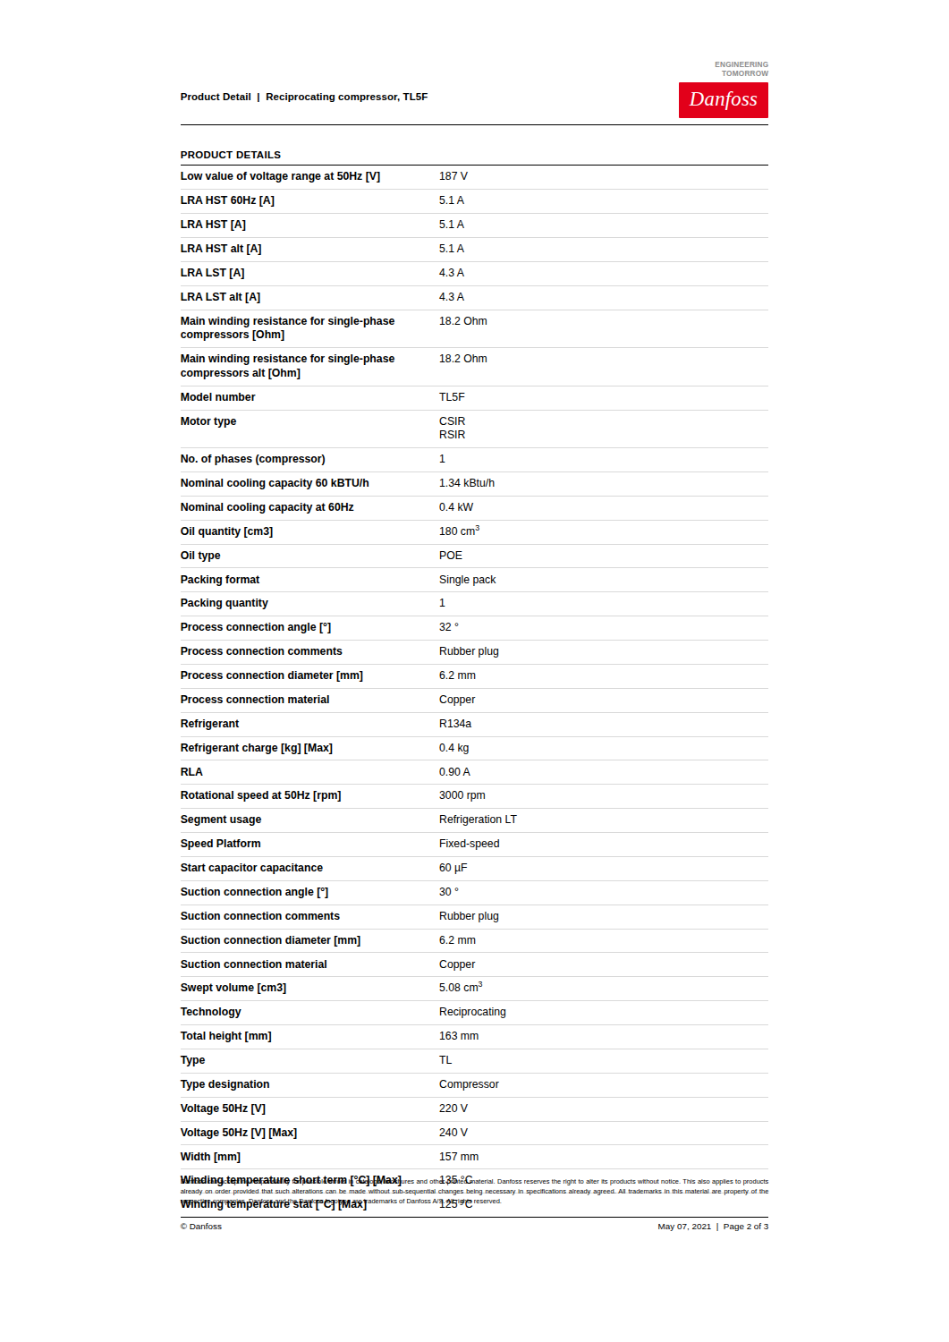Product Detail | Reciprocating compressor, TL5F
ENGINEERING TOMORROW
Danfoss
PRODUCT DETAILS
| Low value of voltage range at 50Hz [V] | 187 V |
| LRA HST 60Hz [A] | 5.1 A |
| LRA HST [A] | 5.1 A |
| LRA HST alt [A] | 5.1 A |
| LRA LST [A] | 4.3 A |
| LRA LST alt [A] | 4.3 A |
| Main winding resistance for single-phase compressors [Ohm] | 18.2 Ohm |
| Main winding resistance for single-phase compressors alt [Ohm] | 18.2 Ohm |
| Model number | TL5F |
| Motor type | CSIR RSIR |
| No. of phases (compressor) | 1 |
| Nominal cooling capacity 60 kBTU/h | 1.34 kBtu/h |
| Nominal cooling capacity at 60Hz | 0.4 kW |
| Oil quantity [cm3] | 180 cm 3 |
| Oil type | POE |
| Packing format | Single pack |
| Packing quantity | 1 |
| Process connection angle [°] | 32 ° |
| Process connection comments | Rubber plug |
| Process connection diameter [mm] | 6.2 mm |
| Process connection material | Copper |
| Refrigerant | R134a |
| Refrigerant charge [kg] [Max] | 0.4 kg |
| RLA | 0.90 A |
| Rotational speed at 50Hz [rpm] | 3000 rpm |
| Segment usage | Refrigeration LT |
| Speed Platform | Fixed-speed |
| Start capacitor capacitance | 60 µF |
| Suction connection angle [°] | 30 ° |
| Suction connection comments | Rubber plug |
| Suction connection diameter [mm] | 6.2 mm |
| Suction connection material | Copper |
| Swept volume [cm3] | 5.08 cm 3 |
| Technology | Reciprocating |
| Total height [mm] | 163 mm |
| Type | TL |
| Type designation | Compressor |
| Voltage 50Hz [V] | 220 V |
| Voltage 50Hz [V] [Max] | 240 V |
| Width [mm] | 157 mm |
| Winding temperature short term [°C] [Max] | 135 °C |
| Winding temperature stat [°C] [Max] | 125 °C |
Danfoss can accept no responsibility for possible errors in catalogs, brochures and other printed material. Danfoss reserves the right to alter its products without notice. This also applies to products already on order provided that such alterations can be made without sub-sequential changes being necessary in specifications already agreed. All trademarks in this material are property of the respective companies. Danfoss and the Danfoss logotype are trademarks of Danfoss A/S. All rights reserved.
© Danfoss
May 07, 2021 | Page 2 of 3